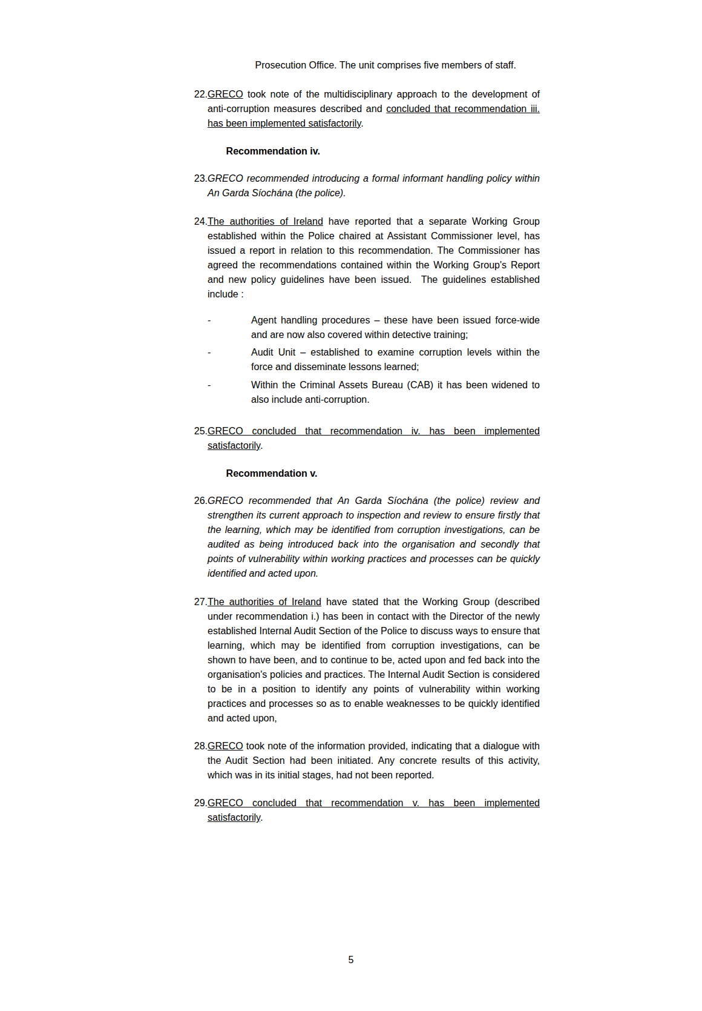Prosecution Office. The unit comprises five members of staff.
22.
GRECO took note of the multidisciplinary approach to the development of anti-corruption measures described and concluded that recommendation iii. has been implemented satisfactorily.
Recommendation iv.
23.
GRECO recommended introducing a formal informant handling policy within An Garda Síochána (the police).
24.
The authorities of Ireland have reported that a separate Working Group established within the Police chaired at Assistant Commissioner level, has issued a report in relation to this recommendation. The Commissioner has agreed the recommendations contained within the Working Group's Report and new policy guidelines have been issued. The guidelines established include :
-Agent handling procedures – these have been issued force-wide and are now also covered within detective training;
-Audit Unit – established to examine corruption levels within the force and disseminate lessons learned;
-Within the Criminal Assets Bureau (CAB) it has been widened to also include anti-corruption.
25.
GRECO concluded that recommendation iv. has been implemented satisfactorily.
Recommendation v.
26.
GRECO recommended that An Garda Síochána (the police) review and strengthen its current approach to inspection and review to ensure firstly that the learning, which may be identified from corruption investigations, can be audited as being introduced back into the organisation and secondly that points of vulnerability within working practices and processes can be quickly identified and acted upon.
27.
The authorities of Ireland have stated that the Working Group (described under recommendation i.) has been in contact with the Director of the newly established Internal Audit Section of the Police to discuss ways to ensure that learning, which may be identified from corruption investigations, can be shown to have been, and to continue to be, acted upon and fed back into the organisation's policies and practices. The Internal Audit Section is considered to be in a position to identify any points of vulnerability within working practices and processes so as to enable weaknesses to be quickly identified and acted upon,
28.
GRECO took note of the information provided, indicating that a dialogue with the Audit Section had been initiated. Any concrete results of this activity, which was in its initial stages, had not been reported.
29.
GRECO concluded that recommendation v. has been implemented satisfactorily.
5